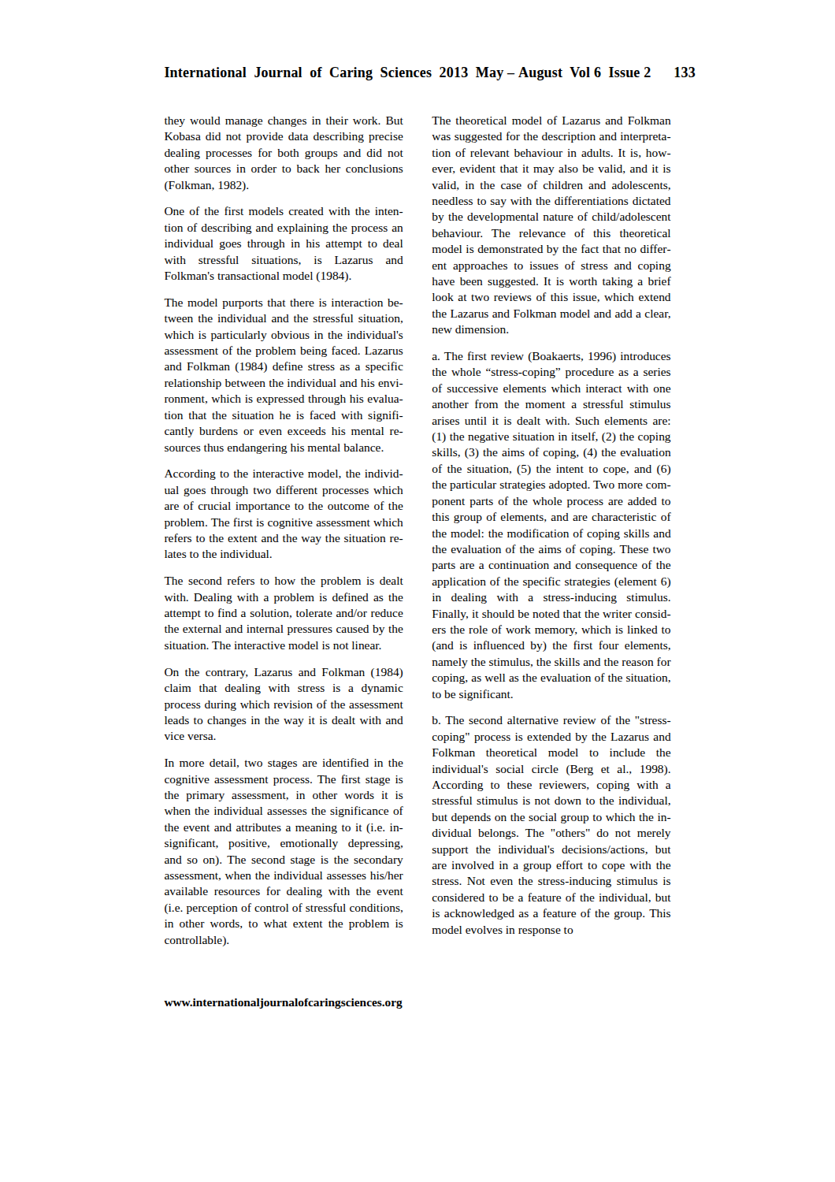International Journal of Caring Sciences 2013 May – August Vol 6 Issue 2 133
they would manage changes in their work. But Kobasa did not provide data describing precise dealing processes for both groups and did not other sources in order to back her conclusions (Folkman, 1982).
One of the first models created with the intention of describing and explaining the process an individual goes through in his attempt to deal with stressful situations, is Lazarus and Folkman's transactional model (1984).
The model purports that there is interaction between the individual and the stressful situation, which is particularly obvious in the individual's assessment of the problem being faced. Lazarus and Folkman (1984) define stress as a specific relationship between the individual and his environment, which is expressed through his evaluation that the situation he is faced with significantly burdens or even exceeds his mental resources thus endangering his mental balance.
According to the interactive model, the individual goes through two different processes which are of crucial importance to the outcome of the problem. The first is cognitive assessment which refers to the extent and the way the situation relates to the individual.
The second refers to how the problem is dealt with. Dealing with a problem is defined as the attempt to find a solution, tolerate and/or reduce the external and internal pressures caused by the situation. The interactive model is not linear.
On the contrary, Lazarus and Folkman (1984) claim that dealing with stress is a dynamic process during which revision of the assessment leads to changes in the way it is dealt with and vice versa.
In more detail, two stages are identified in the cognitive assessment process. The first stage is the primary assessment, in other words it is when the individual assesses the significance of the event and attributes a meaning to it (i.e. insignificant, positive, emotionally depressing, and so on). The second stage is the secondary assessment, when the individual assesses his/her available resources for dealing with the event (i.e. perception of control of stressful conditions, in other words, to what extent the problem is controllable).
The theoretical model of Lazarus and Folkman was suggested for the description and interpretation of relevant behaviour in adults. It is, however, evident that it may also be valid, and it is valid, in the case of children and adolescents, needless to say with the differentiations dictated by the developmental nature of child/adolescent behaviour. The relevance of this theoretical model is demonstrated by the fact that no different approaches to issues of stress and coping have been suggested. It is worth taking a brief look at two reviews of this issue, which extend the Lazarus and Folkman model and add a clear, new dimension.
a. The first review (Boakaerts, 1996) introduces the whole “stress-coping” procedure as a series of successive elements which interact with one another from the moment a stressful stimulus arises until it is dealt with. Such elements are: (1) the negative situation in itself, (2) the coping skills, (3) the aims of coping, (4) the evaluation of the situation, (5) the intent to cope, and (6) the particular strategies adopted. Two more component parts of the whole process are added to this group of elements, and are characteristic of the model: the modification of coping skills and the evaluation of the aims of coping. These two parts are a continuation and consequence of the application of the specific strategies (element 6) in dealing with a stress-inducing stimulus. Finally, it should be noted that the writer considers the role of work memory, which is linked to (and is influenced by) the first four elements, namely the stimulus, the skills and the reason for coping, as well as the evaluation of the situation, to be significant.
b. The second alternative review of the "stress-coping" process is extended by the Lazarus and Folkman theoretical model to include the individual's social circle (Berg et al., 1998). According to these reviewers, coping with a stressful stimulus is not down to the individual, but depends on the social group to which the individual belongs. The "others" do not merely support the individual's decisions/actions, but are involved in a group effort to cope with the stress. Not even the stress-inducing stimulus is considered to be a feature of the individual, but is acknowledged as a feature of the group. This model evolves in response to
www.internationaljournalofcaringsciences.org